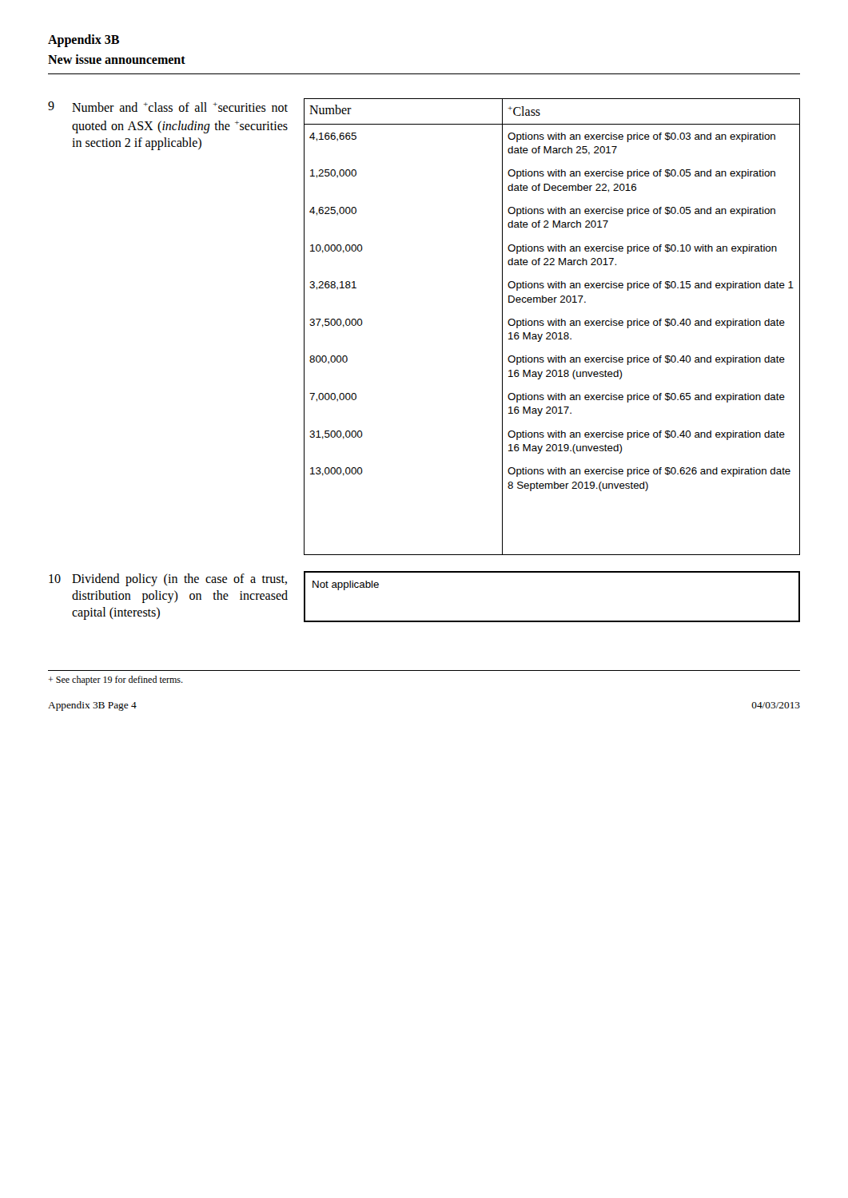Appendix 3B
New issue announcement
9
Number and +class of all +securities not quoted on ASX (including the +securities in section 2 if applicable)
| Number | + Class |
| --- | --- |
| 4,166,665 | Options with an exercise price of $0.03 and an expiration date of March 25, 2017 |
| 1,250,000 | Options with an exercise price of $0.05 and an expiration date of December 22, 2016 |
| 4,625,000 | Options with an exercise price of $0.05 and an expiration date of 2 March 2017 |
| 10,000,000 | Options with an exercise price of $0.10 with an expiration date of 22 March 2017. |
| 3,268,181 | Options with an exercise price of $0.15 and expiration date 1 December 2017. |
| 37,500,000 | Options with an exercise price of $0.40 and expiration date 16 May 2018. |
| 800,000 | Options with an exercise price of $0.40 and expiration date 16 May 2018 (unvested) |
| 7,000,000 | Options with an exercise price of $0.65 and expiration date 16 May 2017. |
| 31,500,000 | Options with an exercise price of $0.40 and expiration date 16 May 2019.(unvested) |
| 13,000,000 | Options with an exercise price of $0.626 and expiration date 8 September 2019.(unvested) |
10
Dividend policy (in the case of a trust, distribution policy) on the increased capital (interests)
Not applicable
+ See chapter 19 for defined terms.
Appendix 3B Page 4 04/03/2013